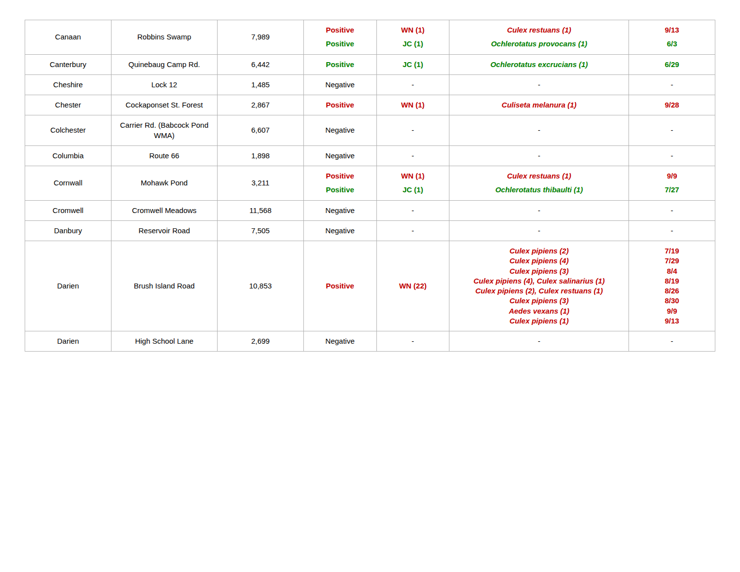| Canaan | Robbins Swamp | 7,989 | Positive Positive | WN (1) JC (1) | Culex restuans (1) Ochlerotatus provocans (1) | 9/13 6/3 |
| Canterbury | Quinebaug Camp Rd. | 6,442 | Positive | JC (1) | Ochlerotatus excrucians (1) | 6/29 |
| Cheshire | Lock 12 | 1,485 | Negative | - | - | - |
| Chester | Cockaponset St. Forest | 2,867 | Positive | WN (1) | Culiseta melanura (1) | 9/28 |
| Colchester | Carrier Rd. (Babcock Pond WMA) | 6,607 | Negative | - | - | - |
| Columbia | Route 66 | 1,898 | Negative | - | - | - |
| Cornwall | Mohawk Pond | 3,211 | Positive Positive | WN (1) JC (1) | Culex restuans (1) Ochlerotatus thibaulti (1) | 9/9 7/27 |
| Cromwell | Cromwell Meadows | 11,568 | Negative | - | - | - |
| Danbury | Reservoir Road | 7,505 | Negative | - | - | - |
| Darien | Brush Island Road | 10,853 | Positive | WN (22) | Culex pipiens (2) Culex pipiens (4) Culex pipiens (3) Culex pipiens (4), Culex salinarius (1) Culex pipiens (2), Culex restuans (1) Culex pipiens (3) Aedes vexans (1) Culex pipiens (1) | 7/19 7/29 8/4 8/19 8/26 8/30 9/9 9/13 |
| Darien | High School Lane | 2,699 | Negative | - | - | - |